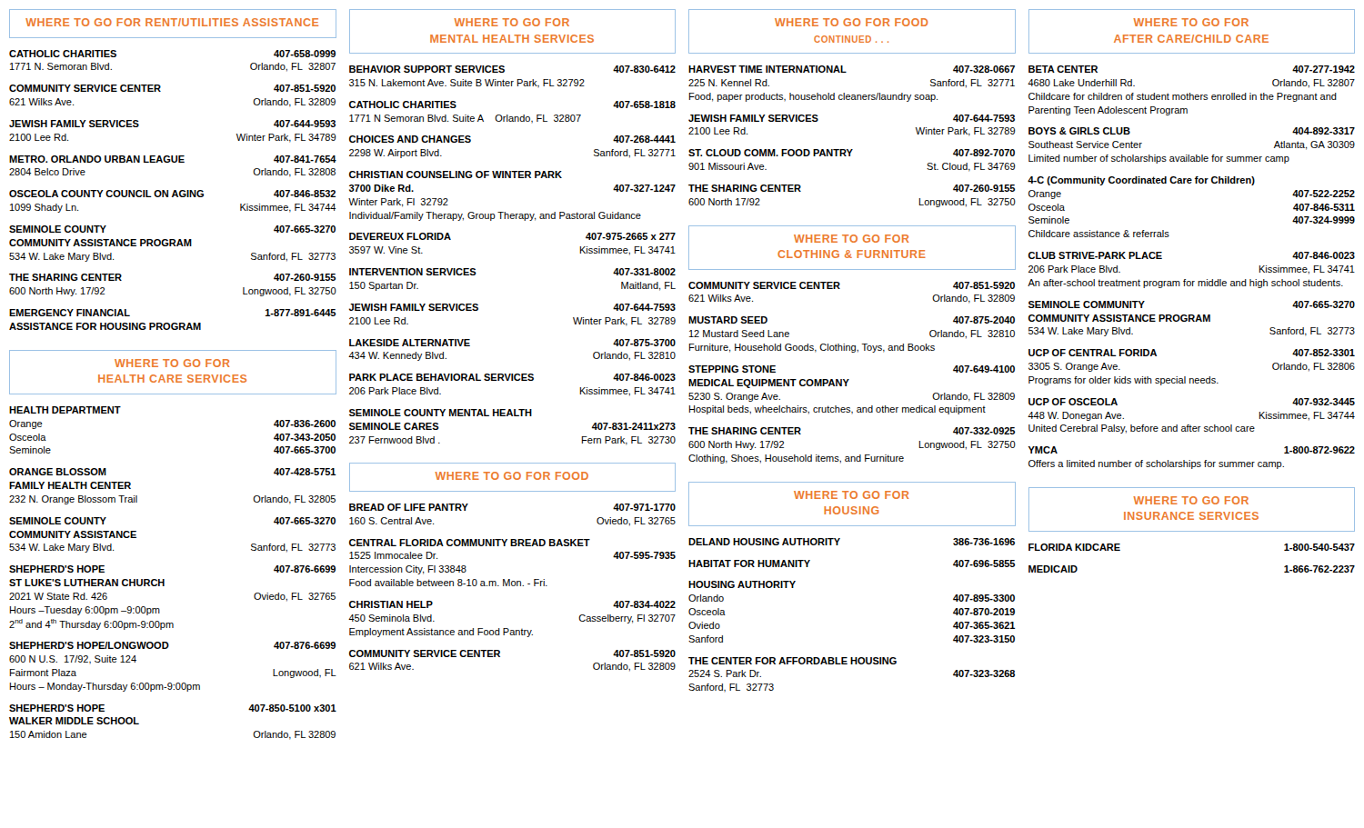WHERE TO GO FOR RENT/UTILITIES ASSISTANCE
CATHOLIC CHARITIES 407-658-0999
1771 N. Semoran Blvd. Orlando, FL 32807
COMMUNITY SERVICE CENTER 407-851-5920
621 Wilks Ave. Orlando, FL 32809
JEWISH FAMILY SERVICES 407-644-9593
2100 Lee Rd. Winter Park, FL 34789
METRO. ORLANDO URBAN LEAGUE 407-841-7654
2804 Belco Drive Orlando, FL 32808
OSCEOLA COUNTY COUNCIL ON AGING 407-846-8532
1099 Shady Ln. Kissimmee, FL 34744
SEMINOLE COUNTY 407-665-3270
COMMUNITY ASSISTANCE PROGRAM
534 W. Lake Mary Blvd. Sanford, FL 32773
THE SHARING CENTER 407-260-9155
600 North Hwy. 17/92 Longwood, FL 32750
EMERGENCY FINANCIAL 1-877-891-6445
ASSISTANCE FOR HOUSING PROGRAM
WHERE TO GO FOR
HEALTH CARE SERVICES
HEALTH DEPARTMENT
Orange 407-836-2600
Osceola 407-343-2050
Seminole 407-665-3700
ORANGE BLOSSOM 407-428-5751
FAMILY HEALTH CENTER
232 N. Orange Blossom Trail Orlando, FL 32805
SEMINOLE COUNTY 407-665-3270
COMMUNITY ASSISTANCE
534 W. Lake Mary Blvd. Sanford, FL 32773
SHEPHERD'S HOPE 407-876-6699
ST LUKE'S LUTHERAN CHURCH
2021 W State Rd. 426 Oviedo, FL 32765
Hours –Tuesday 6:00pm –9:00pm
2nd and 4th Thursday 6:00pm-9:00pm
SHEPHERD'S HOPE/LONGWOOD 407-876-6699
600 N U.S. 17/92, Suite 124
Fairmont Plaza Longwood, FL
Hours – Monday-Thursday 6:00pm-9:00pm
SHEPHERD'S HOPE 407-850-5100 x301
WALKER MIDDLE SCHOOL
150 Amidon Lane Orlando, FL 32809
WHERE TO GO FOR
MENTAL HEALTH SERVICES
BEHAVIOR SUPPORT SERVICES 407-830-6412
315 N. Lakemont Ave. Suite B Winter Park, FL 32792
CATHOLIC CHARITIES 407-658-1818
1771 N Semoran Blvd. Suite A Orlando, FL 32807
CHOICES AND CHANGES 407-268-4441
2298 W. Airport Blvd. Sanford, FL 32771
CHRISTIAN COUNSELING OF WINTER PARK
3700 Dike Rd. 407-327-1247
Winter Park, Fl 32792
Individual/Family Therapy, Group Therapy, and Pastoral Guidance
DEVEREUX FLORIDA 407-975-2665 x 277
3597 W. Vine St. Kissimmee, FL 34741
INTERVENTION SERVICES 407-331-8002
150 Spartan Dr. Maitland, FL
JEWISH FAMILY SERVICES 407-644-7593
2100 Lee Rd. Winter Park, FL 32789
LAKESIDE ALTERNATIVE 407-875-3700
434 W. Kennedy Blvd. Orlando, FL 32810
PARK PLACE BEHAVIORAL SERVICES 407-846-0023
206 Park Place Blvd. Kissimmee, FL 34741
SEMINOLE COUNTY MENTAL HEALTH
SEMINOLE CARES 407-831-2411x273
237 Fernwood Blvd . Fern Park, FL 32730
WHERE TO GO FOR FOOD
BREAD OF LIFE PANTRY 407-971-1770
160 S. Central Ave. Oviedo, FL 32765
CENTRAL FLORIDA COMMUNITY BREAD BASKET
1525 Immocalee Dr. 407-595-7935
Intercession City, Fl 33848
Food available between 8-10 a.m. Mon. - Fri.
CHRISTIAN HELP 407-834-4022
450 Seminola Blvd. Casselberry, Fl 32707
Employment Assistance and Food Pantry.
COMMUNITY SERVICE CENTER 407-851-5920
621 Wilks Ave. Orlando, FL 32809
WHERE TO GO FOR FOOD
CONTINUED . . .
HARVEST TIME INTERNATIONAL 407-328-0667
225 N. Kennel Rd. Sanford, FL 32771
Food, paper products, household cleaners/laundry soap.
JEWISH FAMILY SERVICES 407-644-7593
2100 Lee Rd. Winter Park, FL 32789
ST. CLOUD COMM. FOOD PANTRY 407-892-7070
901 Missouri Ave. St. Cloud, FL 34769
THE SHARING CENTER 407-260-9155
600 North 17/92 Longwood, FL 32750
WHERE TO GO FOR
CLOTHING & FURNITURE
COMMUNITY SERVICE CENTER 407-851-5920
621 Wilks Ave. Orlando, FL 32809
MUSTARD SEED 407-875-2040
12 Mustard Seed Lane Orlando, FL 32810
Furniture, Household Goods, Clothing, Toys, and Books
STEPPING STONE 407-649-4100
MEDICAL EQUIPMENT COMPANY
5230 S. Orange Ave. Orlando, FL 32809
Hospital beds, wheelchairs, crutches, and other medical equipment
THE SHARING CENTER 407-332-0925
600 North Hwy. 17/92 Longwood, FL 32750
Clothing, Shoes, Household items, and Furniture
WHERE TO GO FOR
HOUSING
DELAND HOUSING AUTHORITY 386-736-1696
HABITAT FOR HUMANITY 407-696-5855
HOUSING AUTHORITY
Orlando 407-895-3300
Osceola 407-870-2019
Oviedo 407-365-3621
Sanford 407-323-3150
THE CENTER FOR AFFORDABLE HOUSING
2524 S. Park Dr. 407-323-3268
Sanford, FL 32773
WHERE TO GO FOR
AFTER CARE/CHILD CARE
BETA CENTER 407-277-1942
4680 Lake Underhill Rd. Orlando, FL 32807
Childcare for children of student mothers enrolled in the Pregnant and Parenting Teen Adolescent Program
BOYS & GIRLS CLUB 404-892-3317
Southeast Service Center Atlanta, GA 30309
Limited number of scholarships available for summer camp
4-C (Community Coordinated Care for Children)
Orange 407-522-2252
Osceola 407-846-5311
Seminole 407-324-9999
Childcare assistance & referrals
CLUB STRIVE-PARK PLACE 407-846-0023
206 Park Place Blvd. Kissimmee, FL 34741
An after-school treatment program for middle and high school students.
SEMINOLE COMMUNITY 407-665-3270
COMMUNITY ASSISTANCE PROGRAM
534 W. Lake Mary Blvd. Sanford, FL 32773
UCP OF CENTRAL FORIDA 407-852-3301
3305 S. Orange Ave. Orlando, FL 32806
Programs for older kids with special needs.
UCP OF OSCEOLA 407-932-3445
448 W. Donegan Ave. Kissimmee, FL 34744
United Cerebral Palsy, before and after school care
YMCA 1-800-872-9622
Offers a limited number of scholarships for summer camp.
WHERE TO GO FOR
INSURANCE SERVICES
FLORIDA KIDCARE 1-800-540-5437
MEDICAID 1-866-762-2237